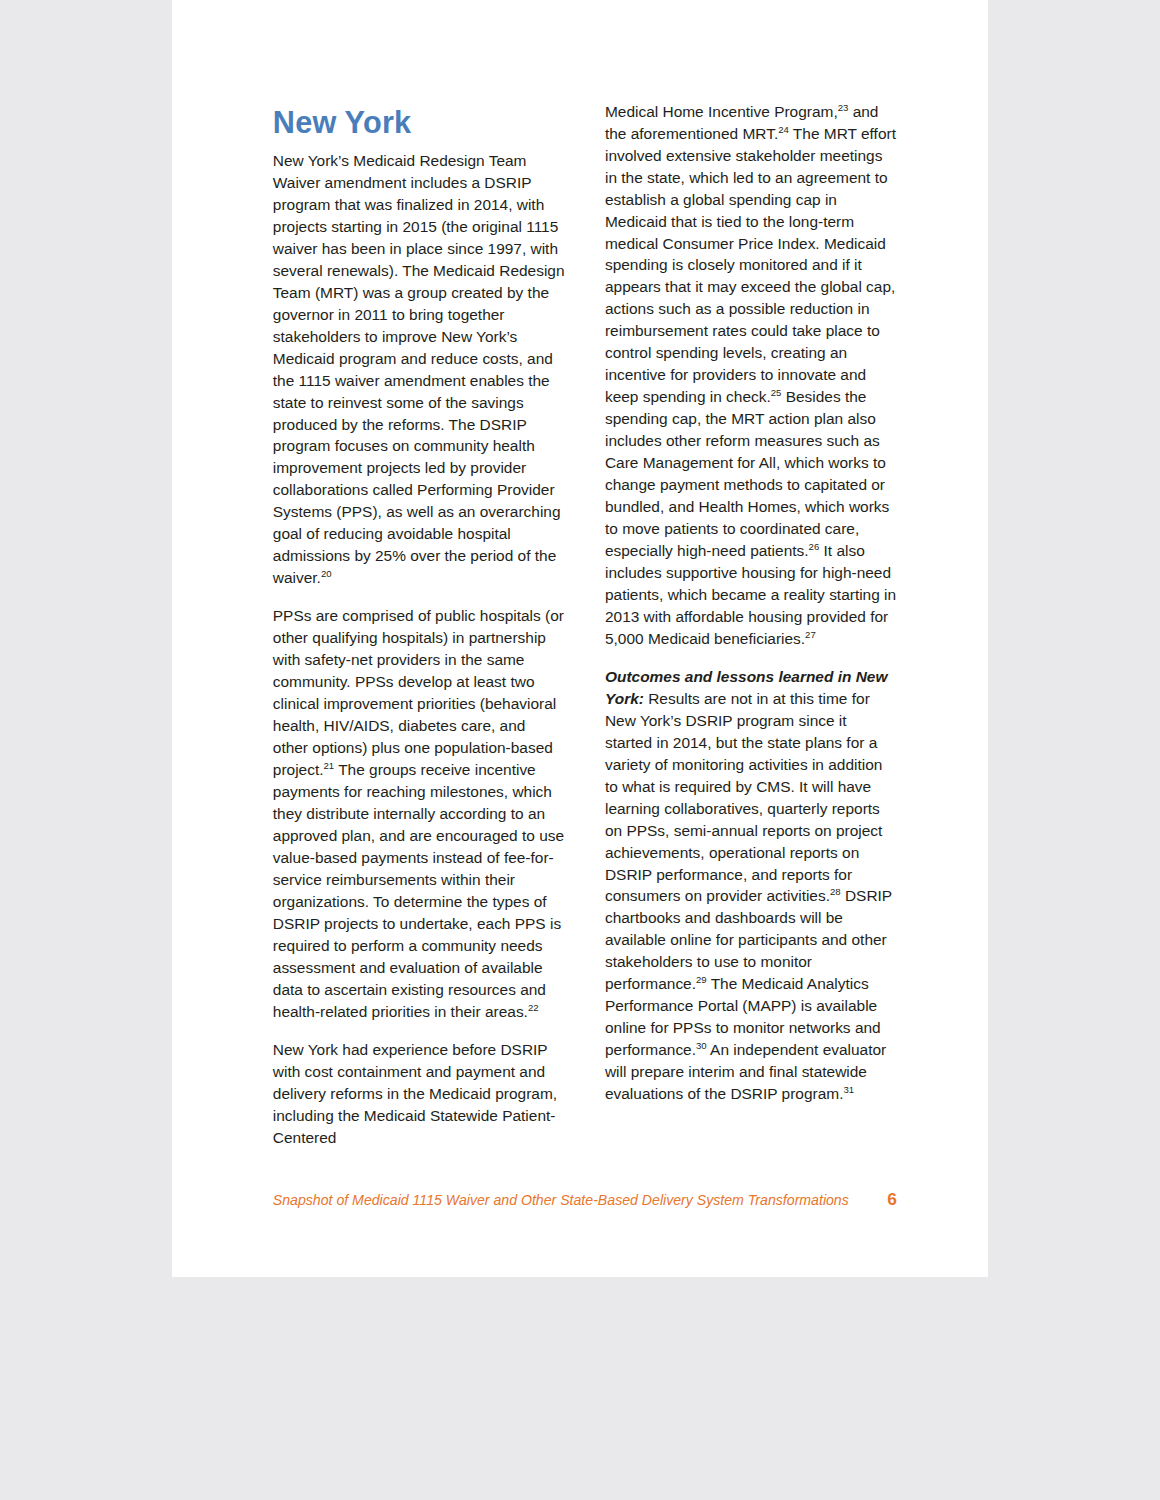New York
New York’s Medicaid Redesign Team Waiver amendment includes a DSRIP program that was finalized in 2014, with projects starting in 2015 (the original 1115 waiver has been in place since 1997, with several renewals). The Medicaid Redesign Team (MRT) was a group created by the governor in 2011 to bring together stakeholders to improve New York’s Medicaid program and reduce costs, and the 1115 waiver amendment enables the state to reinvest some of the savings produced by the reforms. The DSRIP program focuses on community health improvement projects led by provider collaborations called Performing Provider Systems (PPS), as well as an overarching goal of reducing avoidable hospital admissions by 25% over the period of the waiver.20
PPSs are comprised of public hospitals (or other qualifying hospitals) in partnership with safety-net providers in the same community. PPSs develop at least two clinical improvement priorities (behavioral health, HIV/AIDS, diabetes care, and other options) plus one population-based project.21 The groups receive incentive payments for reaching milestones, which they distribute internally according to an approved plan, and are encouraged to use value-based payments instead of fee-for-service reimbursements within their organizations. To determine the types of DSRIP projects to undertake, each PPS is required to perform a community needs assessment and evaluation of available data to ascertain existing resources and health-related priorities in their areas.22
New York had experience before DSRIP with cost containment and payment and delivery reforms in the Medicaid program, including the Medicaid Statewide Patient-Centered
Medical Home Incentive Program,23 and the aforementioned MRT.24 The MRT effort involved extensive stakeholder meetings in the state, which led to an agreement to establish a global spending cap in Medicaid that is tied to the long-term medical Consumer Price Index. Medicaid spending is closely monitored and if it appears that it may exceed the global cap, actions such as a possible reduction in reimbursement rates could take place to control spending levels, creating an incentive for providers to innovate and keep spending in check.25 Besides the spending cap, the MRT action plan also includes other reform measures such as Care Management for All, which works to change payment methods to capitated or bundled, and Health Homes, which works to move patients to coordinated care, especially high-need patients.26 It also includes supportive housing for high-need patients, which became a reality starting in 2013 with affordable housing provided for 5,000 Medicaid beneficiaries.27
Outcomes and lessons learned in New York: Results are not in at this time for New York’s DSRIP program since it started in 2014, but the state plans for a variety of monitoring activities in addition to what is required by CMS. It will have learning collaboratives, quarterly reports on PPSs, semi-annual reports on project achievements, operational reports on DSRIP performance, and reports for consumers on provider activities.28 DSRIP chartbooks and dashboards will be available online for participants and other stakeholders to use to monitor performance.29 The Medicaid Analytics Performance Portal (MAPP) is available online for PPSs to monitor networks and performance.30 An independent evaluator will prepare interim and final statewide evaluations of the DSRIP program.31
Snapshot of Medicaid 1115 Waiver and Other State-Based Delivery System Transformations 6